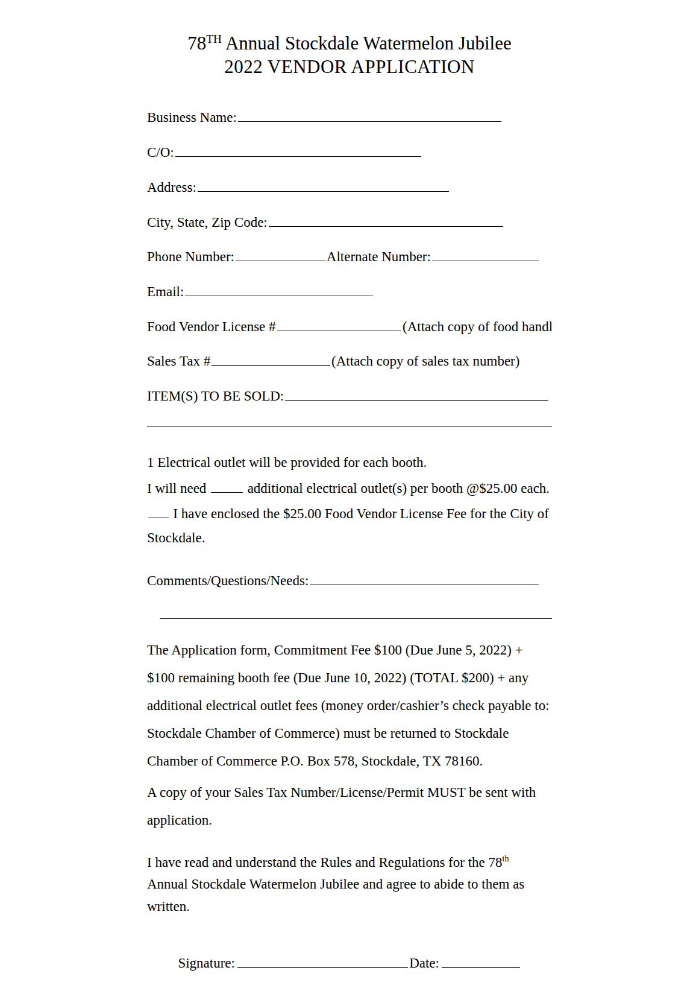78TH Annual Stockdale Watermelon Jubilee 2022 VENDOR APPLICATION
Business Name:
C/O:
Address:
City, State, Zip Code:
Phone Number: Alternate Number:
Email:
Food Vendor License # (Attach copy of food handler certificate)
Sales Tax # (Attach copy of sales tax number)
ITEM(S) TO BE SOLD:
1 Electrical outlet will be provided for each booth.
I will need additional electrical outlet(s) per booth @$25.00 each.
I have enclosed the $25.00 Food Vendor License Fee for the City of Stockdale.
Comments/Questions/Needs:
The Application form, Commitment Fee $100 (Due June 5, 2022) + $100 remaining booth fee (Due June 10, 2022) (TOTAL $200) + any additional electrical outlet fees (money order/cashier’s check payable to: Stockdale Chamber of Commerce) must be returned to Stockdale Chamber of Commerce P.O. Box 578, Stockdale, TX 78160.
A copy of your Sales Tax Number/License/Permit MUST be sent with application.
I have read and understand the Rules and Regulations for the 78th Annual Stockdale Watermelon Jubilee and agree to abide to them as written.
Signature: Date: